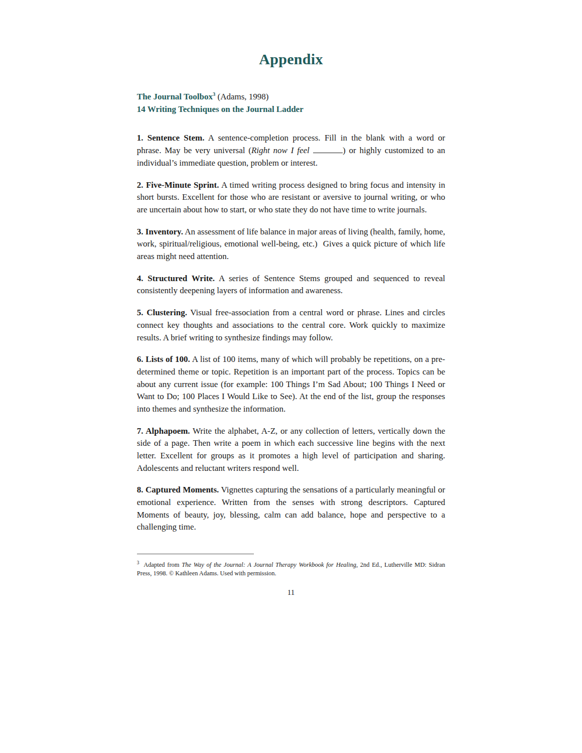Appendix
The Journal Toolbox3 (Adams, 1998)
14 Writing Techniques on the Journal Ladder
1. Sentence Stem. A sentence-completion process. Fill in the blank with a word or phrase. May be very universal (Right now I feel ) or highly customized to an individual’s immediate question, problem or interest.
2. Five-Minute Sprint. A timed writing process designed to bring focus and intensity in short bursts. Excellent for those who are resistant or aversive to journal writing, or who are uncertain about how to start, or who state they do not have time to write journals.
3. Inventory. An assessment of life balance in major areas of living (health, family, home, work, spiritual/religious, emotional well-being, etc.) Gives a quick picture of which life areas might need attention.
4. Structured Write. A series of Sentence Stems grouped and sequenced to reveal consistently deepening layers of information and awareness.
5. Clustering. Visual free-association from a central word or phrase. Lines and circles connect key thoughts and associations to the central core. Work quickly to maximize results. A brief writing to synthesize findings may follow.
6. Lists of 100. A list of 100 items, many of which will probably be repetitions, on a pre-determined theme or topic. Repetition is an important part of the process. Topics can be about any current issue (for example: 100 Things I’m Sad About; 100 Things I Need or Want to Do; 100 Places I Would Like to See). At the end of the list, group the responses into themes and synthesize the information.
7. Alphapoem. Write the alphabet, A-Z, or any collection of letters, vertically down the side of a page. Then write a poem in which each successive line begins with the next letter. Excellent for groups as it promotes a high level of participation and sharing. Adolescents and reluctant writers respond well.
8. Captured Moments. Vignettes capturing the sensations of a particularly meaningful or emotional experience. Written from the senses with strong descriptors. Captured Moments of beauty, joy, blessing, calm can add balance, hope and perspective to a challenging time.
3 Adapted from The Way of the Journal: A Journal Therapy Workbook for Healing, 2nd Ed., Lutherville MD: Sidran Press, 1998. © Kathleen Adams. Used with permission.
11